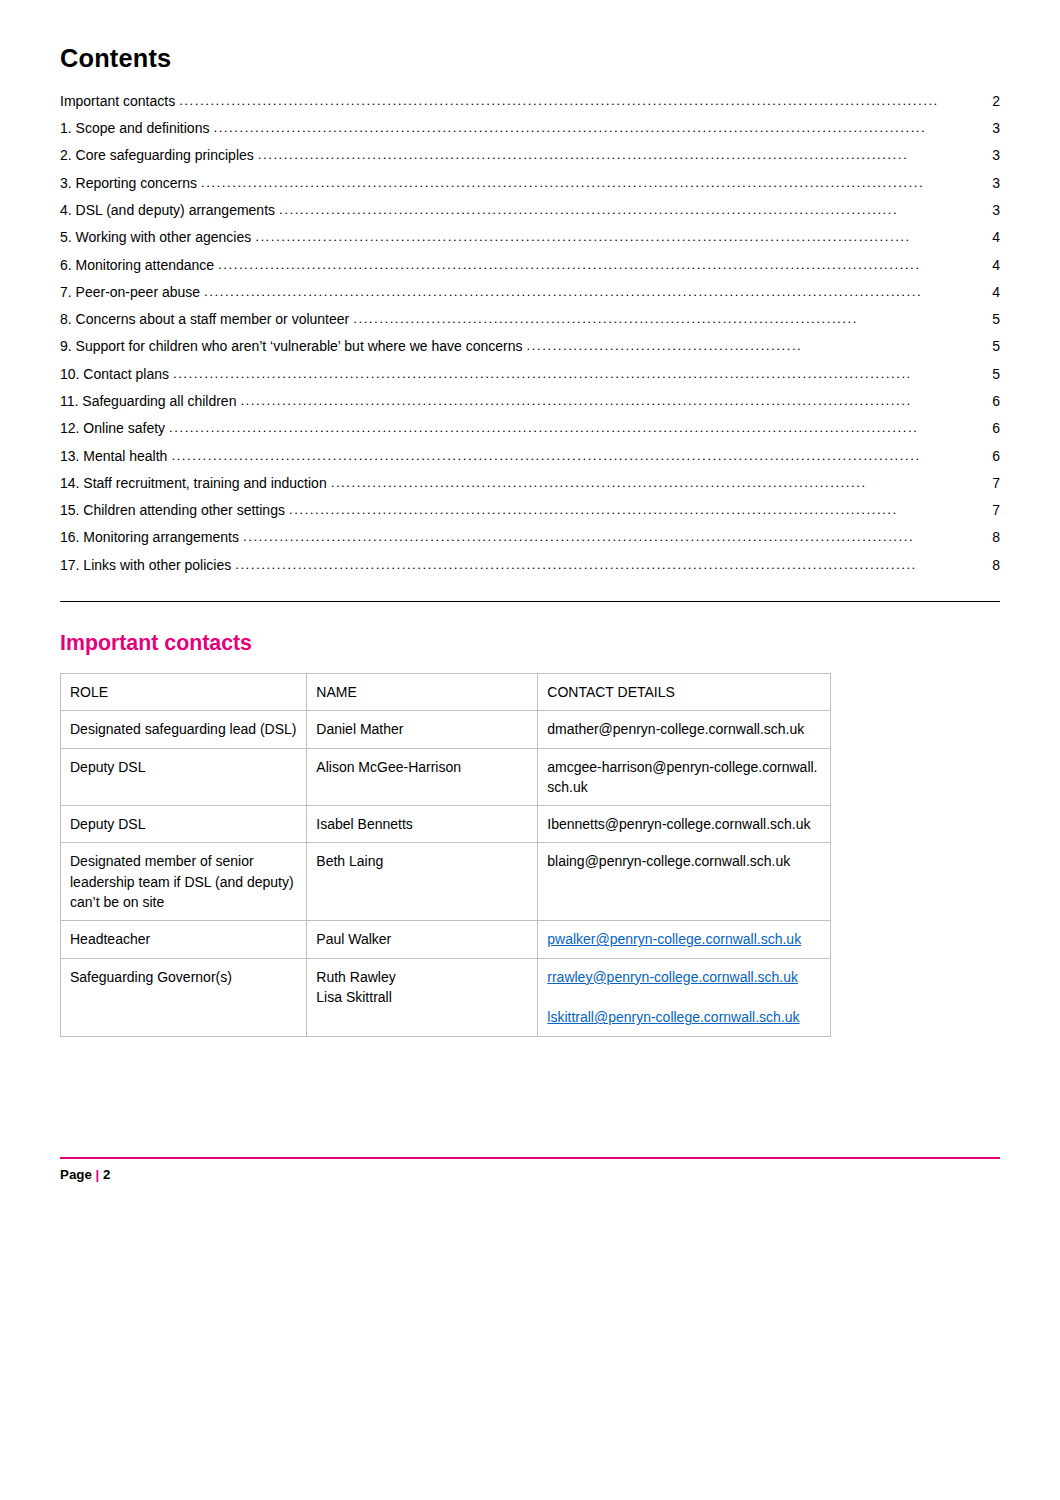Contents
Important contacts .................................................................................................................................................. 2
1. Scope and definitions ......................................................................................................................................... 3
2. Core safeguarding principles ............................................................................................................................. 3
3. Reporting concerns ........................................................................................................................................... 3
4. DSL (and deputy) arrangements ....................................................................................................................... 3
5. Working with other agencies .............................................................................................................................. 4
6. Monitoring attendance ....................................................................................................................................... 4
7. Peer-on-peer abuse .......................................................................................................................................... 4
8. Concerns about a staff member or volunteer ................................................................................................. 5
9. Support for children who aren’t ‘vulnerable’ but where we have concerns ..................................................... 5
10. Contact plans .............................................................................................................................................. 5
11. Safeguarding all children ................................................................................................................................. 6
12. Online safety ................................................................................................................................................ 6
13. Mental health ................................................................................................................................................ 6
14. Staff recruitment, training and induction ....................................................................................................... 7
15. Children attending other settings ..................................................................................................................... 7
16. Monitoring arrangements ................................................................................................................................. 8
17. Links with other policies ................................................................................................................................... 8
Important contacts
| ROLE | NAME | CONTACT DETAILS |
| Designated safeguarding lead (DSL) | Daniel Mather | dmather@penryn-college.cornwall.sch.uk |
| Deputy DSL | Alison McGee-Harrison | amcgee-harrison@penryn-college.cornwall.sch.uk |
| Deputy DSL | Isabel Bennetts | Ibennetts@penryn-college.cornwall.sch.uk |
| Designated member of senior leadership team if DSL (and deputy) can’t be on site | Beth Laing | blaing@penryn-college.cornwall.sch.uk |
| Headteacher | Paul Walker | pwalker@penryn-college.cornwall.sch.uk |
| Safeguarding Governor(s) | Ruth Rawley Lisa Skittrall | rrawley@penryn-college.cornwall.sch.uk lskittrall@penryn-college.cornwall.sch.uk |
Page | 2